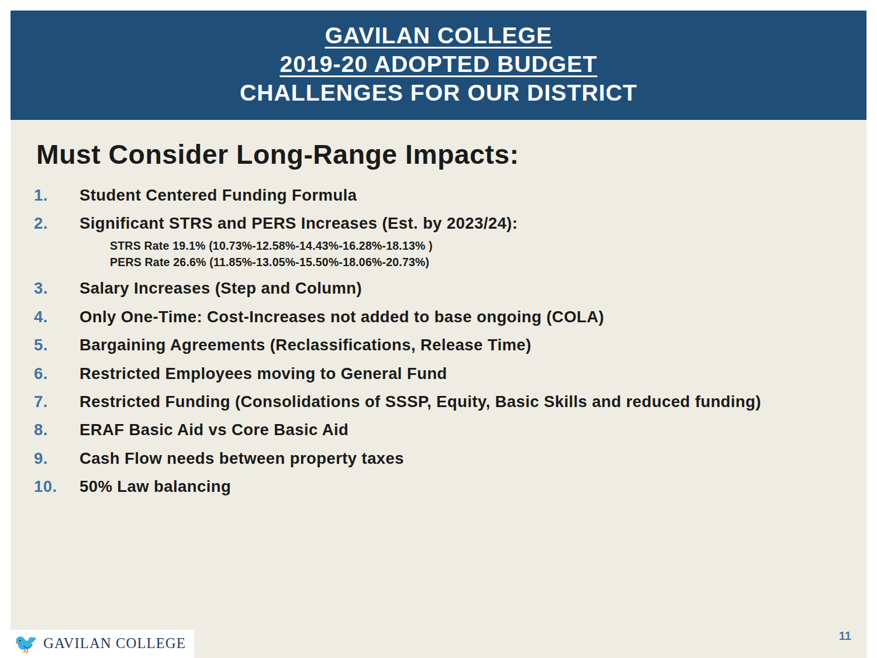Gavilan College
2019-20 Adopted Budget
Challenges for Our District
Must Consider Long-Range Impacts:
Student Centered Funding Formula
Significant STRS and PERS Increases (Est. by 2023/24):
STRS Rate 19.1% (10.73%-12.58%-14.43%-16.28%-18.13% )
PERS Rate 26.6% (11.85%-13.05%-15.50%-18.06%-20.73%)
Salary Increases (Step and Column)
Only One-Time: Cost-Increases not added to base ongoing (COLA)
Bargaining Agreements (Reclassifications, Release Time)
Restricted Employees moving to General Fund
Restricted Funding (Consolidations of SSSP, Equity, Basic Skills and reduced funding)
ERAF Basic Aid vs Core Basic Aid
Cash Flow needs between property taxes
50% Law balancing
🐦 Gavilan College
11